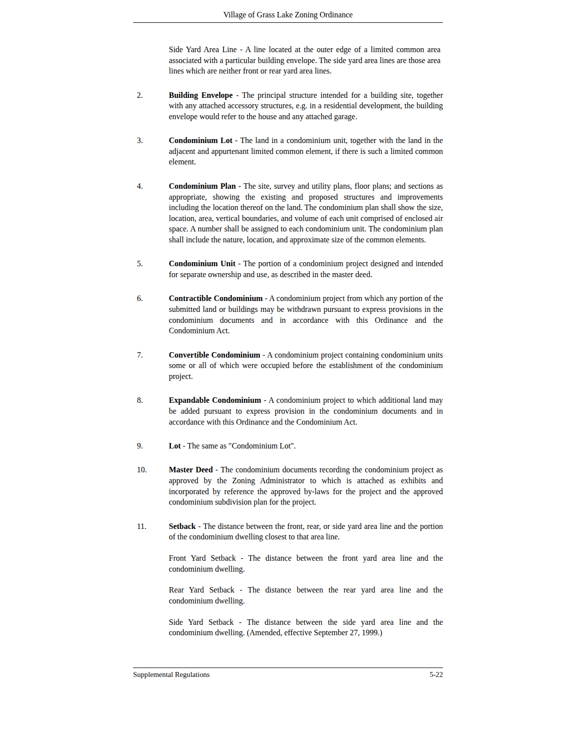Village of Grass Lake Zoning Ordinance
Side Yard Area Line - A line located at the outer edge of a limited common area associated with a particular building envelope. The side yard area lines are those area lines which are neither front or rear yard area lines.
2. Building Envelope - The principal structure intended for a building site, together with any attached accessory structures, e.g. in a residential development, the building envelope would refer to the house and any attached garage.
3. Condominium Lot - The land in a condominium unit, together with the land in the adjacent and appurtenant limited common element, if there is such a limited common element.
4. Condominium Plan - The site, survey and utility plans, floor plans; and sections as appropriate, showing the existing and proposed structures and improvements including the location thereof on the land. The condominium plan shall show the size, location, area, vertical boundaries, and volume of each unit comprised of enclosed air space. A number shall be assigned to each condominium unit. The condominium plan shall include the nature, location, and approximate size of the common elements.
5. Condominium Unit - The portion of a condominium project designed and intended for separate ownership and use, as described in the master deed.
6. Contractible Condominium - A condominium project from which any portion of the submitted land or buildings may be withdrawn pursuant to express provisions in the condominium documents and in accordance with this Ordinance and the Condominium Act.
7. Convertible Condominium - A condominium project containing condominium units some or all of which were occupied before the establishment of the condominium project.
8. Expandable Condominium - A condominium project to which additional land may be added pursuant to express provision in the condominium documents and in accordance with this Ordinance and the Condominium Act.
9. Lot - The same as "Condominium Lot".
10. Master Deed - The condominium documents recording the condominium project as approved by the Zoning Administrator to which is attached as exhibits and incorporated by reference the approved by-laws for the project and the approved condominium subdivision plan for the project.
11. Setback - The distance between the front, rear, or side yard area line and the portion of the condominium dwelling closest to that area line.
Front Yard Setback - The distance between the front yard area line and the condominium dwelling.
Rear Yard Setback - The distance between the rear yard area line and the condominium dwelling.
Side Yard Setback - The distance between the side yard area line and the condominium dwelling. (Amended, effective September 27, 1999.)
Supplemental Regulations 5-22